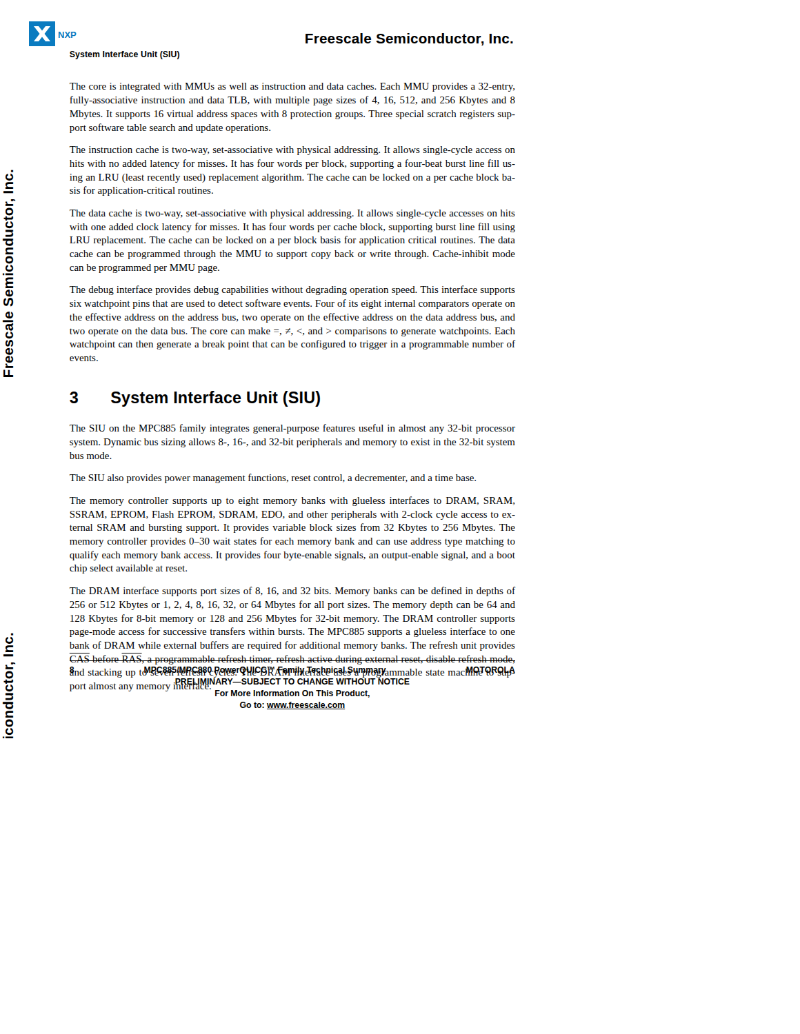NXP
Freescale Semiconductor, Inc.
System Interface Unit (SIU)
Freescale Semiconductor, Inc.
Freescale Semiconductor, Inc.
The core is integrated with MMUs as well as instruction and data caches. Each MMU provides a 32-entry, fully-associative instruction and data TLB, with multiple page sizes of 4, 16, 512, and 256 Kbytes and 8 Mbytes. It supports 16 virtual address spaces with 8 protection groups. Three special scratch registers support software table search and update operations.
The instruction cache is two-way, set-associative with physical addressing. It allows single-cycle access on hits with no added latency for misses. It has four words per block, supporting a four-beat burst line fill using an LRU (least recently used) replacement algorithm. The cache can be locked on a per cache block basis for application-critical routines.
The data cache is two-way, set-associative with physical addressing. It allows single-cycle accesses on hits with one added clock latency for misses. It has four words per cache block, supporting burst line fill using LRU replacement. The cache can be locked on a per block basis for application critical routines. The data cache can be programmed through the MMU to support copy back or write through. Cache-inhibit mode can be programmed per MMU page.
The debug interface provides debug capabilities without degrading operation speed. This interface supports six watchpoint pins that are used to detect software events. Four of its eight internal comparators operate on the effective address on the address bus, two operate on the effective address on the data address bus, and two operate on the data bus. The core can make =, ≠, <, and > comparisons to generate watchpoints. Each watchpoint can then generate a break point that can be configured to trigger in a programmable number of events.
3 System Interface Unit (SIU)
The SIU on the MPC885 family integrates general-purpose features useful in almost any 32-bit processor system. Dynamic bus sizing allows 8-, 16-, and 32-bit peripherals and memory to exist in the 32-bit system bus mode.
The SIU also provides power management functions, reset control, a decrementer, and a time base.
The memory controller supports up to eight memory banks with glueless interfaces to DRAM, SRAM, SSRAM, EPROM, Flash EPROM, SDRAM, EDO, and other peripherals with 2-clock cycle access to external SRAM and bursting support. It provides variable block sizes from 32 Kbytes to 256 Mbytes. The memory controller provides 0–30 wait states for each memory bank and can use address type matching to qualify each memory bank access. It provides four byte-enable signals, an output-enable signal, and a boot chip select available at reset.
The DRAM interface supports port sizes of 8, 16, and 32 bits. Memory banks can be defined in depths of 256 or 512 Kbytes or 1, 2, 4, 8, 16, 32, or 64 Mbytes for all port sizes. The memory depth can be 64 and 128 Kbytes for 8-bit memory or 128 and 256 Mbytes for 32-bit memory. The DRAM controller supports page-mode access for successive transfers within bursts. The MPC885 supports a glueless interface to one bank of DRAM while external buffers are required for additional memory banks. The refresh unit provides CAS before RAS, a programmable refresh timer, refresh active during external reset, disable refresh mode, and stacking up to seven refresh cycles. The DRAM interface uses a programmable state machine to support almost any memory interface.
8
MPC885/MPC880 PowerQUICC™ Family Technical Summary
MOTOROLA
PRELIMINARY—SUBJECT TO CHANGE WITHOUT NOTICE
For More Information On This Product,
Go to: www.freescale.com